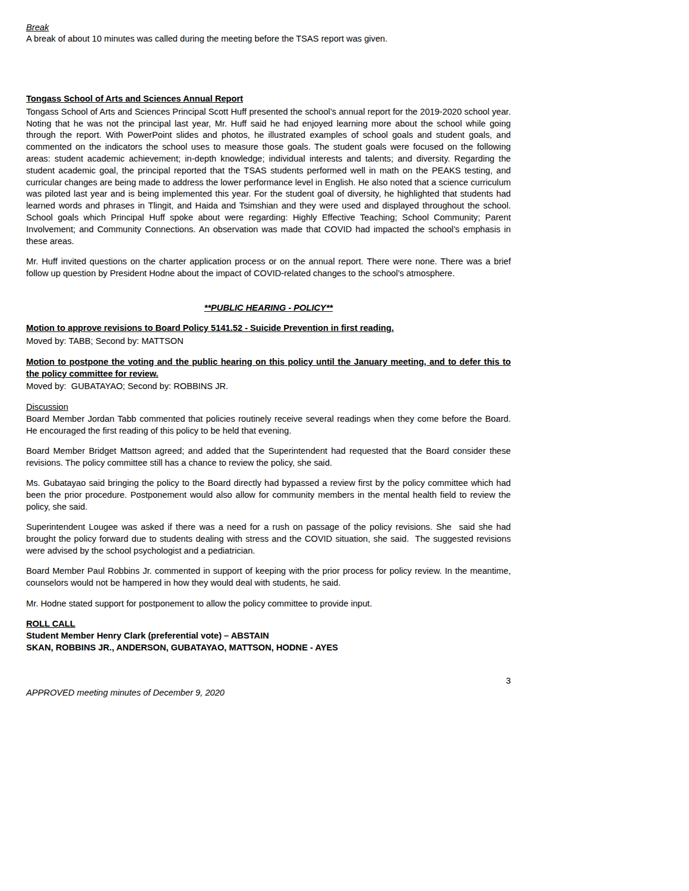Break
A break of about 10 minutes was called during the meeting before the TSAS report was given.
Tongass School of Arts and Sciences Annual Report
Tongass School of Arts and Sciences Principal Scott Huff presented the school’s annual report for the 2019-2020 school year. Noting that he was not the principal last year, Mr. Huff said he had enjoyed learning more about the school while going through the report. With PowerPoint slides and photos, he illustrated examples of school goals and student goals, and commented on the indicators the school uses to measure those goals. The student goals were focused on the following areas: student academic achievement; in-depth knowledge; individual interests and talents; and diversity. Regarding the student academic goal, the principal reported that the TSAS students performed well in math on the PEAKS testing, and curricular changes are being made to address the lower performance level in English. He also noted that a science curriculum was piloted last year and is being implemented this year. For the student goal of diversity, he highlighted that students had learned words and phrases in Tlingit, and Haida and Tsimshian and they were used and displayed throughout the school. School goals which Principal Huff spoke about were regarding: Highly Effective Teaching; School Community; Parent Involvement; and Community Connections. An observation was made that COVID had impacted the school’s emphasis in these areas.
Mr. Huff invited questions on the charter application process or on the annual report. There were none. There was a brief follow up question by President Hodne about the impact of COVID-related changes to the school’s atmosphere.
**PUBLIC HEARING - POLICY**
Motion to approve revisions to Board Policy 5141.52 - Suicide Prevention in first reading.
Moved by: TABB; Second by: MATTSON
Motion to postpone the voting and the public hearing on this policy until the January meeting, and to defer this to the policy committee for review.
Moved by: GUBATAYAO; Second by: ROBBINS JR.
Discussion
Board Member Jordan Tabb commented that policies routinely receive several readings when they come before the Board. He encouraged the first reading of this policy to be held that evening.
Board Member Bridget Mattson agreed; and added that the Superintendent had requested that the Board consider these revisions. The policy committee still has a chance to review the policy, she said.
Ms. Gubatayao said bringing the policy to the Board directly had bypassed a review first by the policy committee which had been the prior procedure. Postponement would also allow for community members in the mental health field to review the policy, she said.
Superintendent Lougee was asked if there was a need for a rush on passage of the policy revisions. She said she had brought the policy forward due to students dealing with stress and the COVID situation, she said. The suggested revisions were advised by the school psychologist and a pediatrician.
Board Member Paul Robbins Jr. commented in support of keeping with the prior process for policy review. In the meantime, counselors would not be hampered in how they would deal with students, he said.
Mr. Hodne stated support for postponement to allow the policy committee to provide input.
ROLL CALL
Student Member Henry Clark (preferential vote) – ABSTAIN
SKAN, ROBBINS JR., ANDERSON, GUBATAYAO, MATTSON, HODNE - AYES
3
APPROVED meeting minutes of December 9, 2020